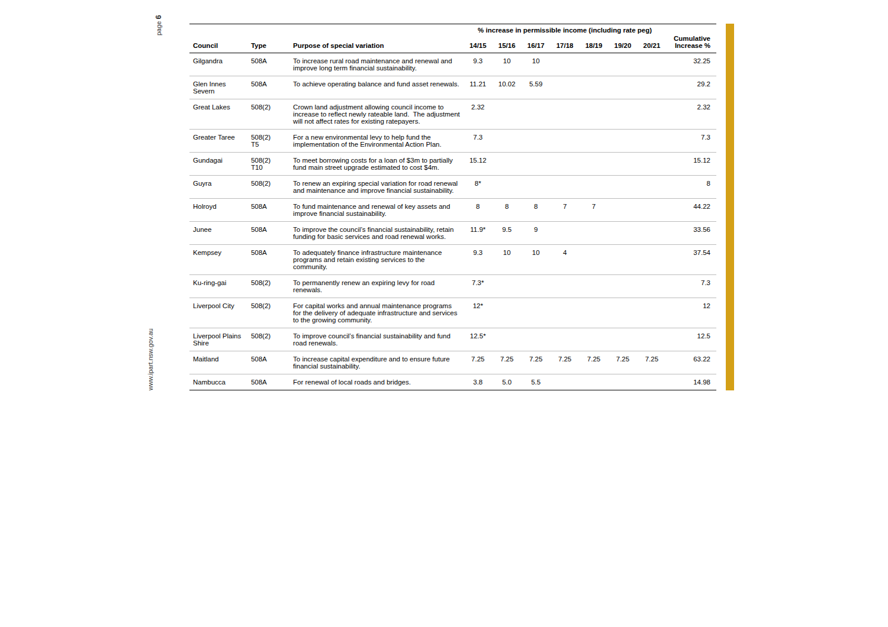page 6
www.ipart.nsw.gov.au
| Council | Type | Purpose of special variation | % increase in permissible income (including rate peg) | Cumulative Increase % |
| --- | --- | --- | --- | --- |
| 14/15 | 15/16 | 16/17 | 17/18 | 18/19 | 19/20 | 20/21 |
| Gilgandra | 508A | To increase rural road maintenance and renewal and improve long term financial sustainability. | 9.3 | 10 | 10 | | | | | 32.25 |
| Glen Innes Severn | 508A | To achieve operating balance and fund asset renewals. | 11.21 | 10.02 | 5.59 | | | | | 29.2 |
| Great Lakes | 508(2) | Crown land adjustment allowing council income to increase to reflect newly rateable land. The adjustment will not affect rates for existing ratepayers. | 2.32 | | | | | | | 2.32 |
| Greater Taree | 508(2) T5 | For a new environmental levy to help fund the implementation of the Environmental Action Plan. | 7.3 | | | | | | | 7.3 |
| Gundagai | 508(2) T10 | To meet borrowing costs for a loan of $3m to partially fund main street upgrade estimated to cost $4m. | 15.12 | | | | | | | 15.12 |
| Guyra | 508(2) | To renew an expiring special variation for road renewal and maintenance and improve financial sustainability. | 8* | | | | | | | 8 |
| Holroyd | 508A | To fund maintenance and renewal of key assets and improve financial sustainability. | 8 | 8 | 8 | 7 | 7 | | | 44.22 |
| Junee | 508A | To improve the council’s financial sustainability, retain funding for basic services and road renewal works. | 11.9* | 9.5 | 9 | | | | | 33.56 |
| Kempsey | 508A | To adequately finance infrastructure maintenance programs and retain existing services to the community. | 9.3 | 10 | 10 | 4 | | | | 37.54 |
| Ku-ring-gai | 508(2) | To permanently renew an expiring levy for road renewals. | 7.3* | | | | | | | 7.3 |
| Liverpool City | 508(2) | For capital works and annual maintenance programs for the delivery of adequate infrastructure and services to the growing community. | 12* | | | | | | | 12 |
| Liverpool Plains Shire | 508(2) | To improve council’s financial sustainability and fund road renewals. | 12.5* | | | | | | | 12.5 |
| Maitland | 508A | To increase capital expenditure and to ensure future financial sustainability. | 7.25 | 7.25 | 7.25 | 7.25 | 7.25 | 7.25 | 7.25 | 63.22 |
| Nambucca | 508A | For renewal of local roads and bridges. | 3.8 | 5.0 | 5.5 | | | | | 14.98 |